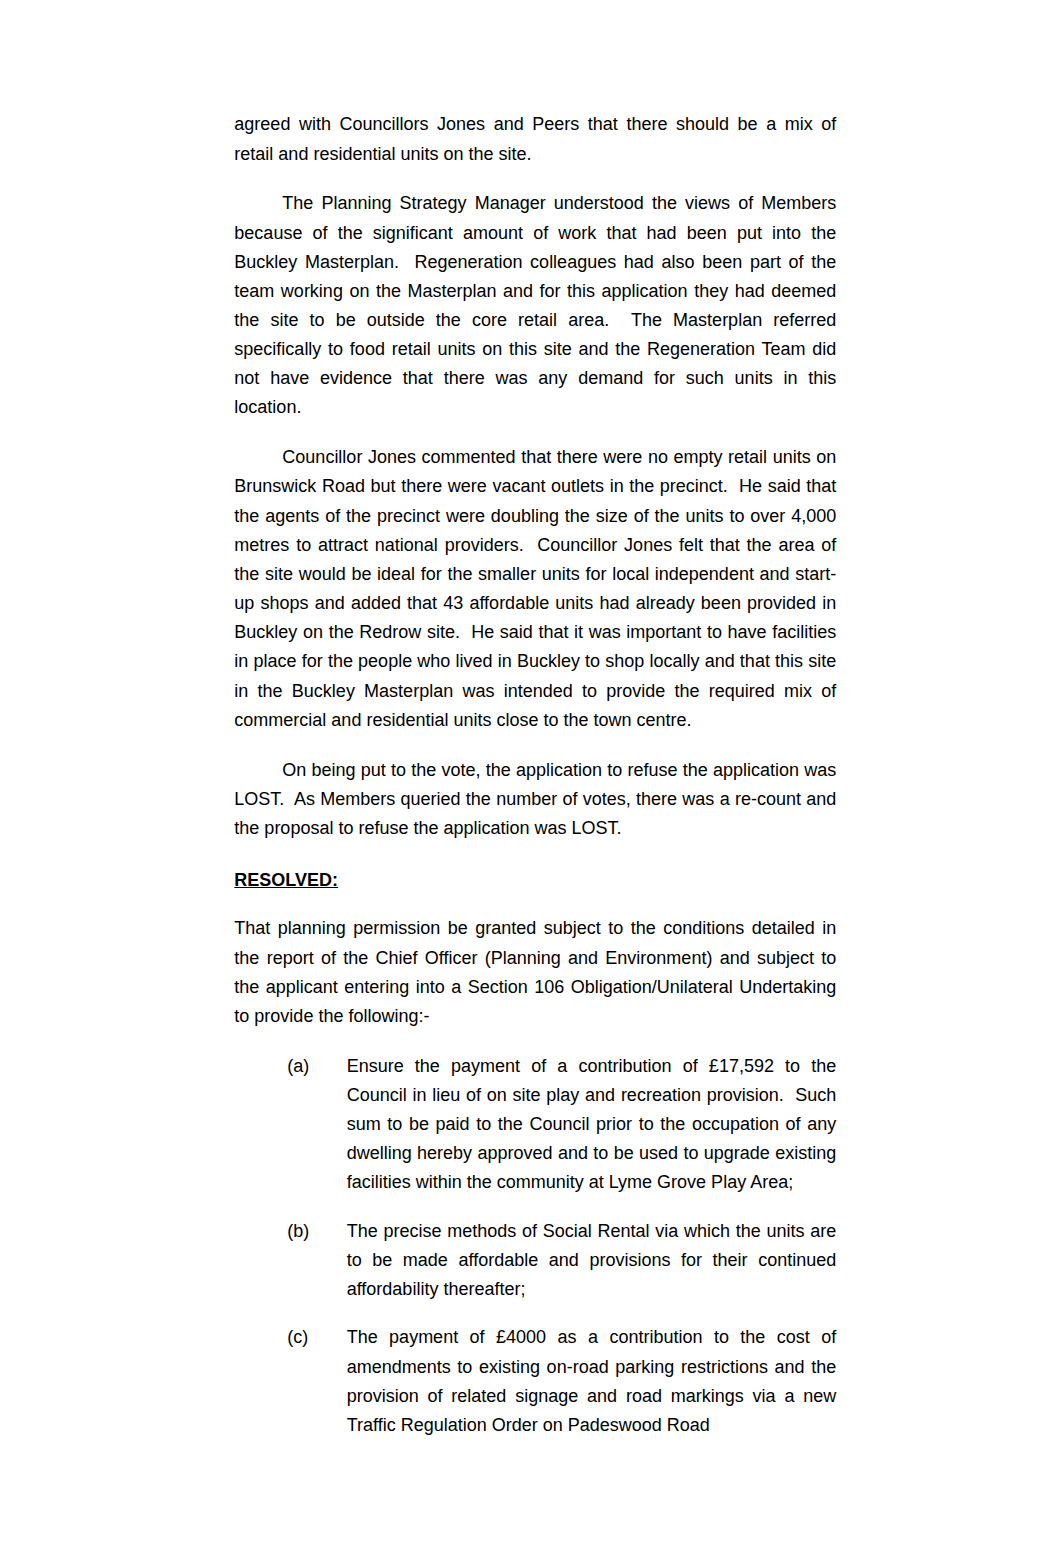agreed with Councillors Jones and Peers that there should be a mix of retail and residential units on the site.
The Planning Strategy Manager understood the views of Members because of the significant amount of work that had been put into the Buckley Masterplan. Regeneration colleagues had also been part of the team working on the Masterplan and for this application they had deemed the site to be outside the core retail area. The Masterplan referred specifically to food retail units on this site and the Regeneration Team did not have evidence that there was any demand for such units in this location.
Councillor Jones commented that there were no empty retail units on Brunswick Road but there were vacant outlets in the precinct. He said that the agents of the precinct were doubling the size of the units to over 4,000 metres to attract national providers. Councillor Jones felt that the area of the site would be ideal for the smaller units for local independent and start-up shops and added that 43 affordable units had already been provided in Buckley on the Redrow site. He said that it was important to have facilities in place for the people who lived in Buckley to shop locally and that this site in the Buckley Masterplan was intended to provide the required mix of commercial and residential units close to the town centre.
On being put to the vote, the application to refuse the application was LOST. As Members queried the number of votes, there was a re-count and the proposal to refuse the application was LOST.
RESOLVED:
That planning permission be granted subject to the conditions detailed in the report of the Chief Officer (Planning and Environment) and subject to the applicant entering into a Section 106 Obligation/Unilateral Undertaking to provide the following:-
(a) Ensure the payment of a contribution of £17,592 to the Council in lieu of on site play and recreation provision. Such sum to be paid to the Council prior to the occupation of any dwelling hereby approved and to be used to upgrade existing facilities within the community at Lyme Grove Play Area;
(b) The precise methods of Social Rental via which the units are to be made affordable and provisions for their continued affordability thereafter;
(c) The payment of £4000 as a contribution to the cost of amendments to existing on-road parking restrictions and the provision of related signage and road markings via a new Traffic Regulation Order on Padeswood Road